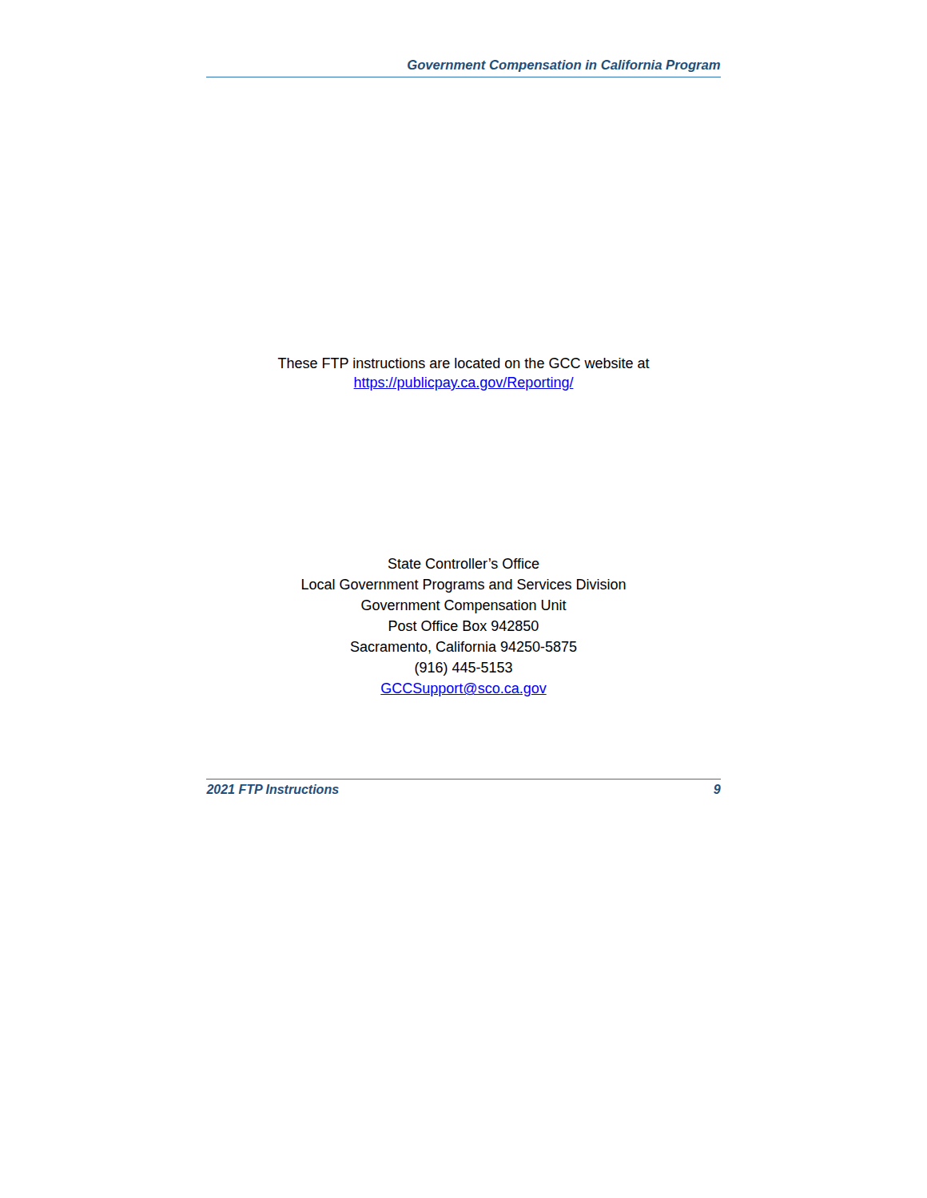Government Compensation in California Program
These FTP instructions are located on the GCC website at
https://publicpay.ca.gov/Reporting/
State Controller’s Office
Local Government Programs and Services Division
Government Compensation Unit
Post Office Box 942850
Sacramento, California 94250-5875
(916) 445-5153
GCCSupport@sco.ca.gov
2021 FTP Instructions 9